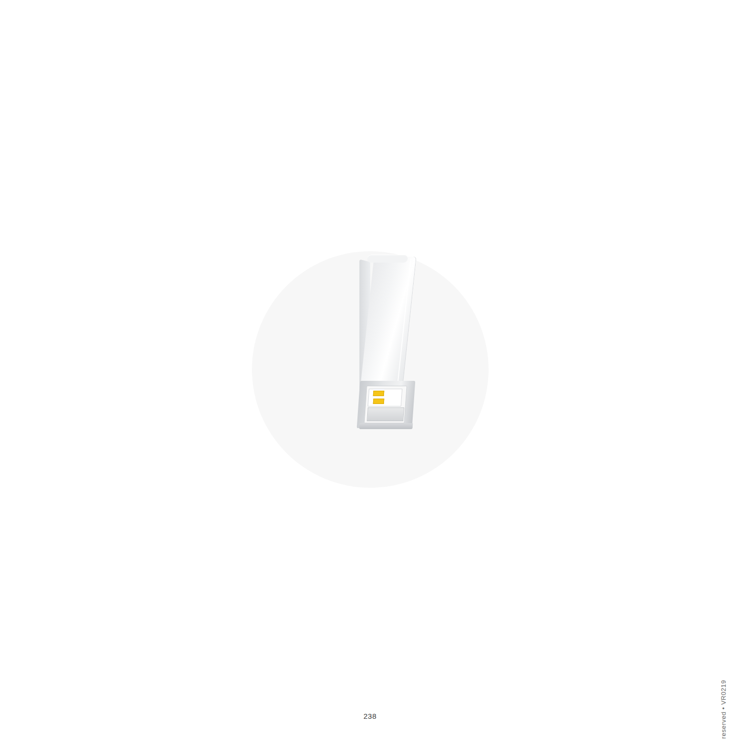238
dpo iluminación © 2019 • all rights reserved • VR0219